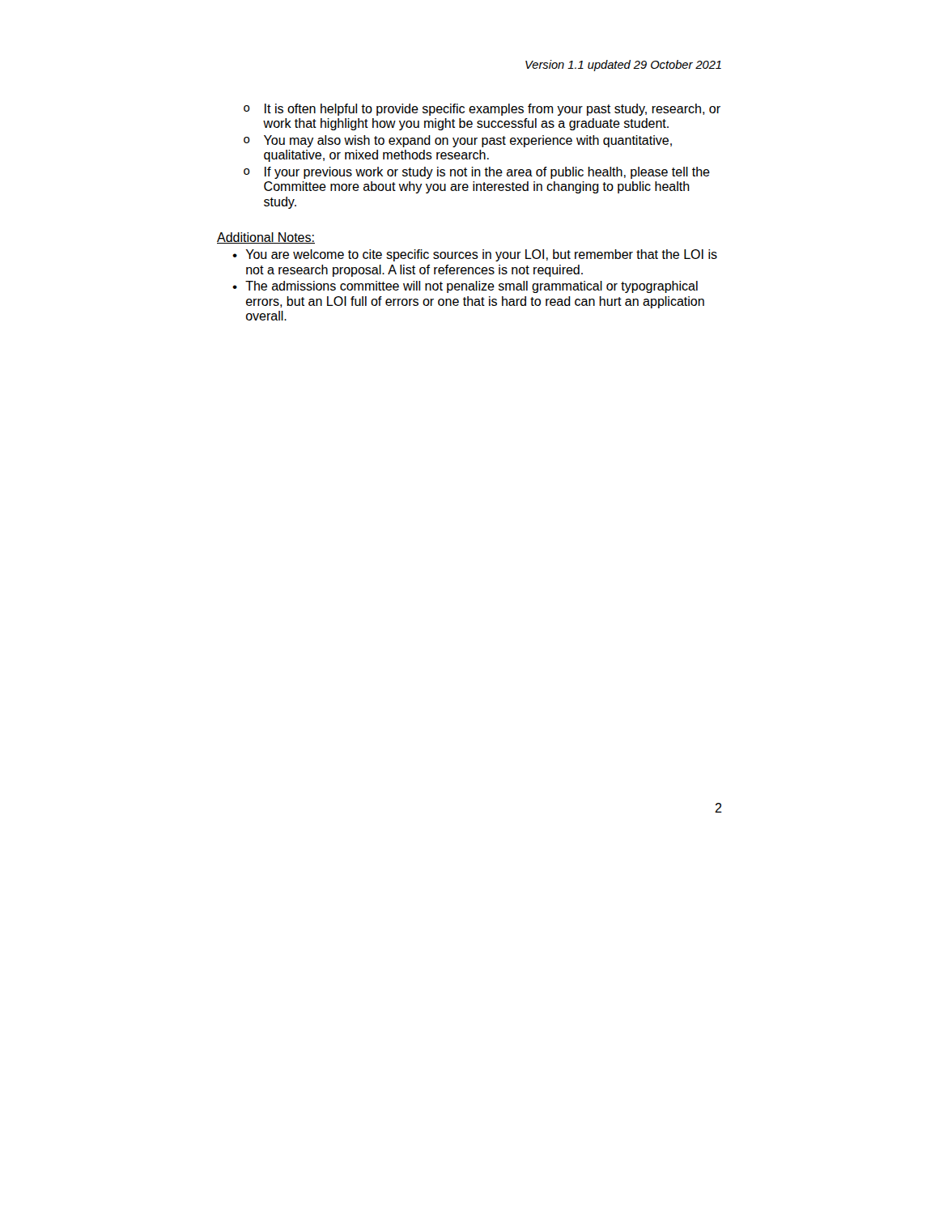Version 1.1 updated 29 October 2021
It is often helpful to provide specific examples from your past study, research, or work that highlight how you might be successful as a graduate student.
You may also wish to expand on your past experience with quantitative, qualitative, or mixed methods research.
If your previous work or study is not in the area of public health, please tell the Committee more about why you are interested in changing to public health study.
Additional Notes:
You are welcome to cite specific sources in your LOI, but remember that the LOI is not a research proposal. A list of references is not required.
The admissions committee will not penalize small grammatical or typographical errors, but an LOI full of errors or one that is hard to read can hurt an application overall.
2